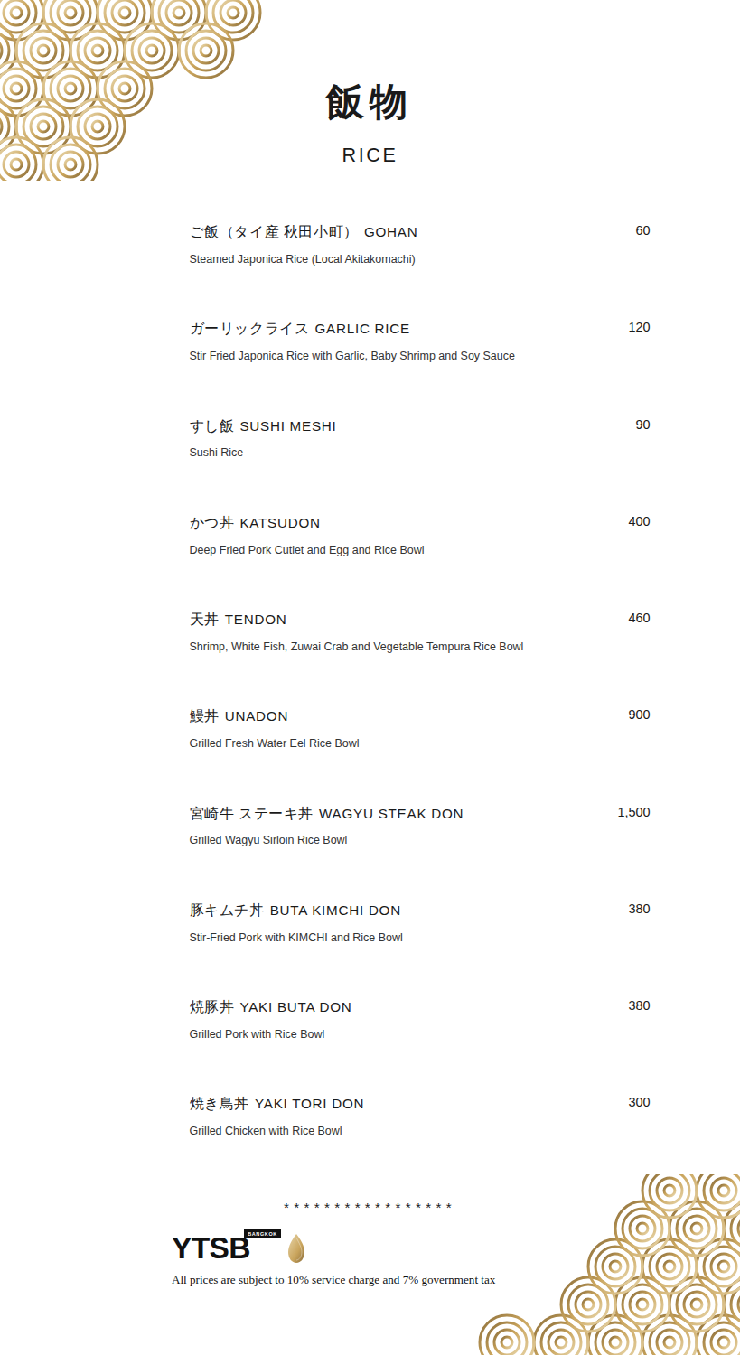飯物
RICE
ご飯（タイ産 秋田小町）GOHAN
Steamed Japonica Rice (Local Akitakomachi)
60
ガーリックライス GARLIC RICE
Stir Fried Japonica Rice with Garlic, Baby Shrimp and Soy Sauce
120
すし飯 SUSHI MESHI
Sushi Rice
90
かつ丼 KATSUDON
Deep Fried Pork Cutlet and Egg and Rice Bowl
400
天丼 TENDON
Shrimp, White Fish, Zuwai Crab and Vegetable Tempura Rice Bowl
460
鰻丼 UNADON
Grilled Fresh Water Eel Rice Bowl
900
宮崎牛 ステーキ丼 WAGYU STEAK DON
Grilled Wagyu Sirloin Rice Bowl
1,500
豚キムチ丼 BUTA KIMCHI DON
Stir-Fried Pork with KIMCHI and Rice Bowl
380
焼豚丼 YAKI BUTA DON
Grilled Pork with Rice Bowl
380
焼き鳥丼 YAKI TORI DON
Grilled Chicken with Rice Bowl
300
*****************
YTSBBANGKOK
All prices are subject to 10% service charge and 7% government tax